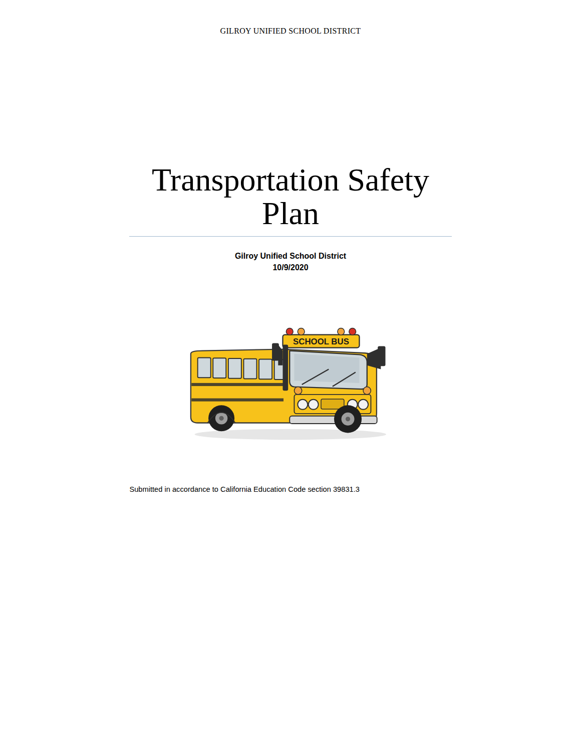GILROY UNIFIED SCHOOL DISTRICT
Transportation Safety Plan
Gilroy Unified School District
10/9/2020
Yellow school bus Front three-quarter view of a yellow school bus with the words SCHOOL BUS on the roof sign. SCHOOL BUS
Submitted in accordance to California Education Code section 39831.3